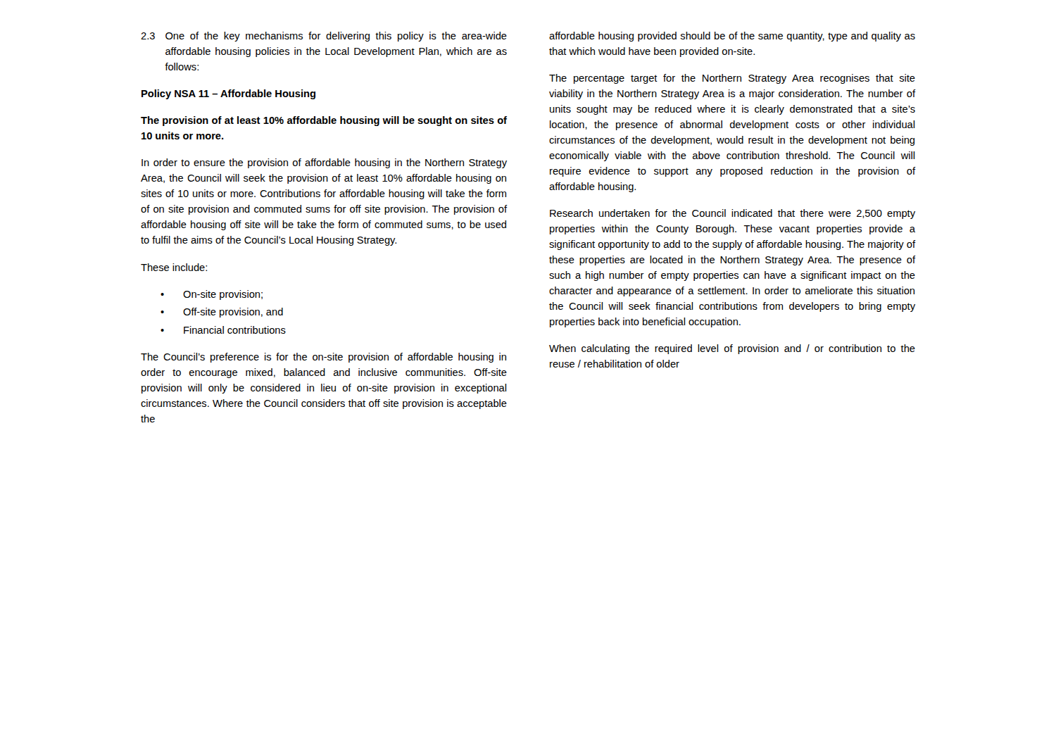2.3 One of the key mechanisms for delivering this policy is the area-wide affordable housing policies in the Local Development Plan, which are as follows:
Policy NSA 11 – Affordable Housing
The provision of at least 10% affordable housing will be sought on sites of 10 units or more.
In order to ensure the provision of affordable housing in the Northern Strategy Area, the Council will seek the provision of at least 10% affordable housing on sites of 10 units or more. Contributions for affordable housing will take the form of on site provision and commuted sums for off site provision. The provision of affordable housing off site will be take the form of commuted sums, to be used to fulfil the aims of the Council’s Local Housing Strategy.
These include:
On-site provision;
Off-site provision, and
Financial contributions
The Council’s preference is for the on-site provision of affordable housing in order to encourage mixed, balanced and inclusive communities. Off-site provision will only be considered in lieu of on-site provision in exceptional circumstances. Where the Council considers that off site provision is acceptable the
affordable housing provided should be of the same quantity, type and quality as that which would have been provided on-site.
The percentage target for the Northern Strategy Area recognises that site viability in the Northern Strategy Area is a major consideration. The number of units sought may be reduced where it is clearly demonstrated that a site’s location, the presence of abnormal development costs or other individual circumstances of the development, would result in the development not being economically viable with the above contribution threshold. The Council will require evidence to support any proposed reduction in the provision of affordable housing.
Research undertaken for the Council indicated that there were 2,500 empty properties within the County Borough. These vacant properties provide a significant opportunity to add to the supply of affordable housing. The majority of these properties are located in the Northern Strategy Area. The presence of such a high number of empty properties can have a significant impact on the character and appearance of a settlement. In order to ameliorate this situation the Council will seek financial contributions from developers to bring empty properties back into beneficial occupation.
When calculating the required level of provision and / or contribution to the reuse / rehabilitation of older